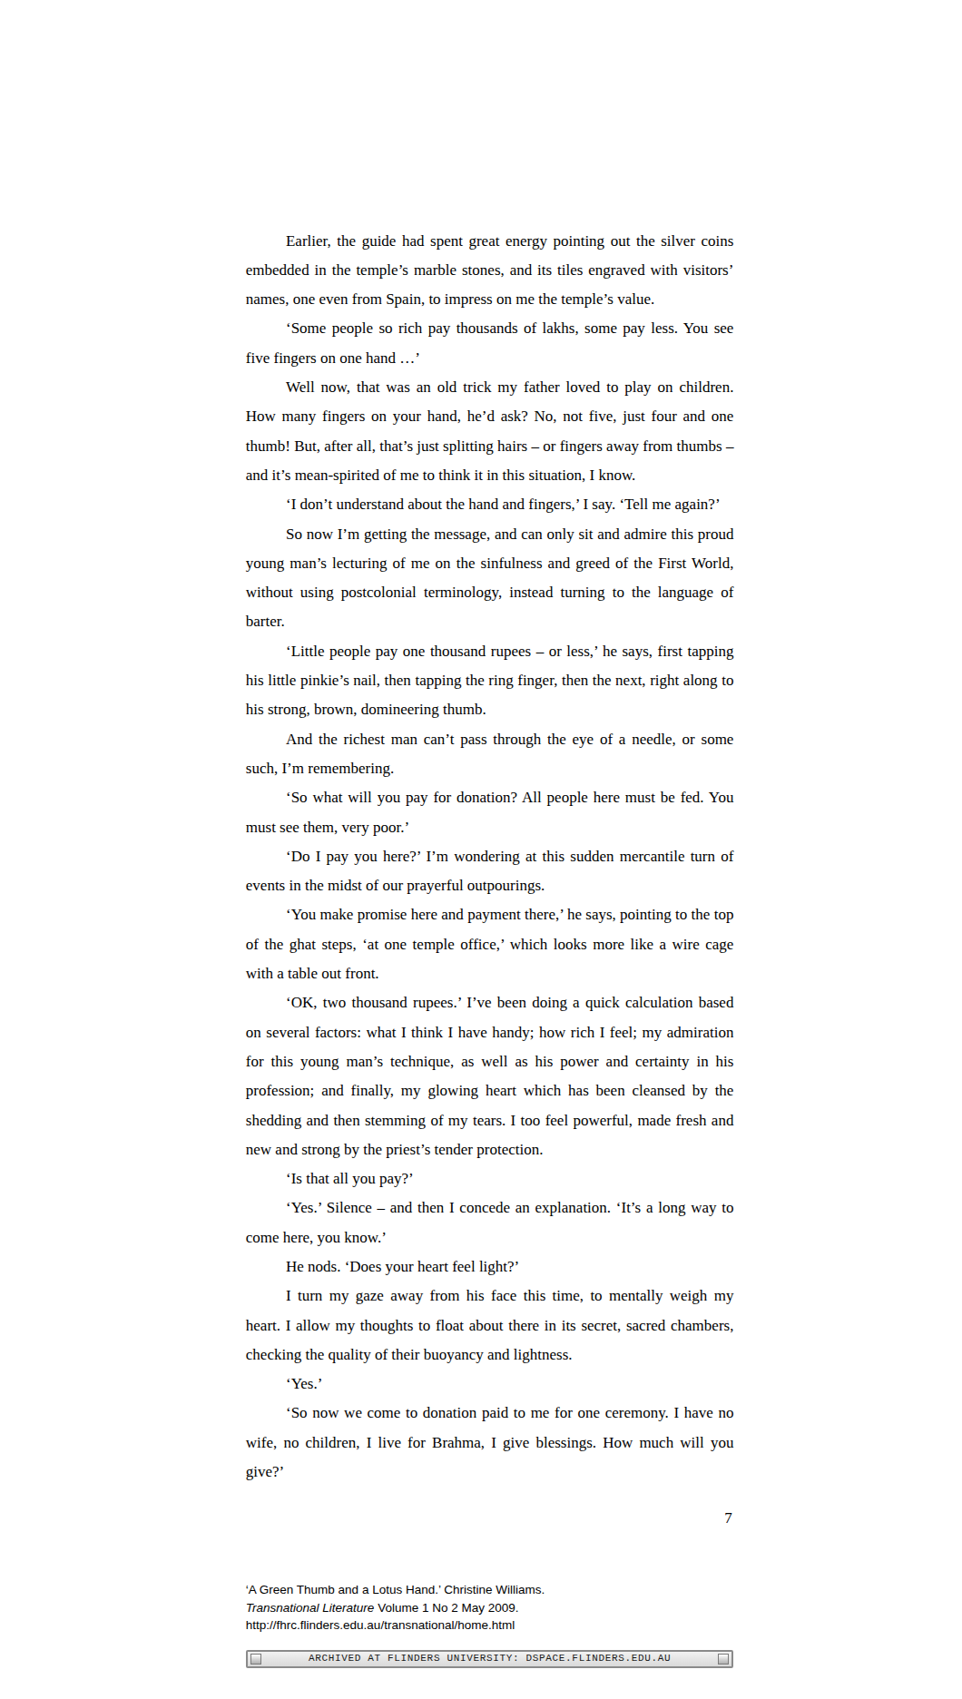Earlier, the guide had spent great energy pointing out the silver coins embedded in the temple’s marble stones, and its tiles engraved with visitors’ names, one even from Spain, to impress on me the temple’s value.
‘Some people so rich pay thousands of lakhs, some pay less. You see five fingers on one hand …’
Well now, that was an old trick my father loved to play on children. How many fingers on your hand, he’d ask? No, not five, just four and one thumb! But, after all, that’s just splitting hairs – or fingers away from thumbs – and it’s mean-spirited of me to think it in this situation, I know.
‘I don’t understand about the hand and fingers,’ I say. ‘Tell me again?’
So now I’m getting the message, and can only sit and admire this proud young man’s lecturing of me on the sinfulness and greed of the First World, without using postcolonial terminology, instead turning to the language of barter.
‘Little people pay one thousand rupees – or less,’ he says, first tapping his little pinkie’s nail, then tapping the ring finger, then the next, right along to his strong, brown, domineering thumb.
And the richest man can’t pass through the eye of a needle, or some such, I’m remembering.
‘So what will you pay for donation? All people here must be fed. You must see them, very poor.’
‘Do I pay you here?’ I’m wondering at this sudden mercantile turn of events in the midst of our prayerful outpourings.
‘You make promise here and payment there,’ he says, pointing to the top of the ghat steps, ‘at one temple office,’ which looks more like a wire cage with a table out front.
‘OK, two thousand rupees.’ I’ve been doing a quick calculation based on several factors: what I think I have handy; how rich I feel; my admiration for this young man’s technique, as well as his power and certainty in his profession; and finally, my glowing heart which has been cleansed by the shedding and then stemming of my tears. I too feel powerful, made fresh and new and strong by the priest’s tender protection.
‘Is that all you pay?’
‘Yes.’ Silence – and then I concede an explanation. ‘It’s a long way to come here, you know.’
He nods. ‘Does your heart feel light?’
I turn my gaze away from his face this time, to mentally weigh my heart. I allow my thoughts to float about there in its secret, sacred chambers, checking the quality of their buoyancy and lightness.
‘Yes.’
‘So now we come to donation paid to me for one ceremony. I have no wife, no children, I live for Brahma, I give blessings. How much will you give?’
7
‘A Green Thumb and a Lotus Hand.’ Christine Williams.
Transnational Literature Volume 1 No 2 May 2009.
http://fhrc.flinders.edu.au/transnational/home.html
Archived at Flinders university: dspace.flinders.edu.au